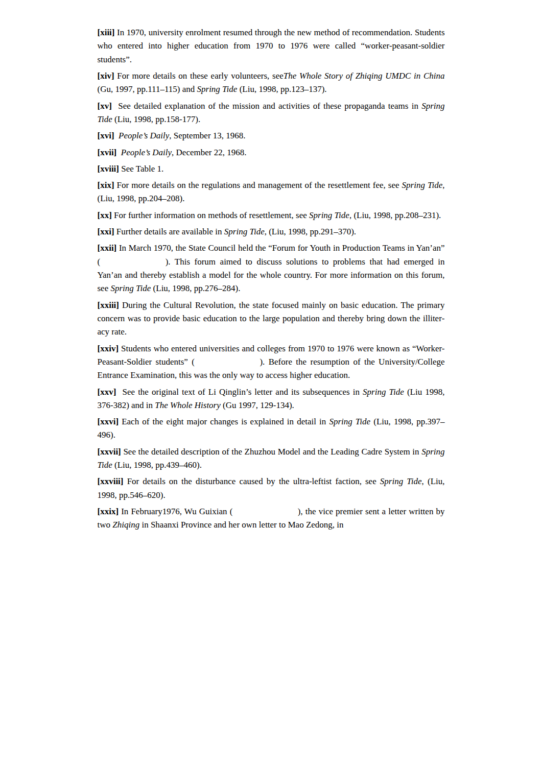[xiii] In 1970, university enrolment resumed through the new method of recommendation. Students who entered into higher education from 1970 to 1976 were called “worker-peasant-soldier students”.
[xiv] For more details on these early volunteers, seeThe Whole Story of Zhiqing UMDC in China (Gu, 1997, pp.111–115) and Spring Tide (Liu, 1998, pp.123–137).
[xv] See detailed explanation of the mission and activities of these propaganda teams in Spring Tide (Liu, 1998, pp.158-177).
[xvi] People’s Daily, September 13, 1968.
[xvii] People’s Daily, December 22, 1968.
[xviii] See Table 1.
[xix] For more details on the regulations and management of the resettlement fee, see Spring Tide, (Liu, 1998, pp.204–208).
[xx] For further information on methods of resettlement, see Spring Tide, (Liu, 1998, pp.208–231).
[xxi] Further details are available in Spring Tide, (Liu, 1998, pp.291–370).
[xxii] In March 1970, the State Council held the “Forum for Youth in Production Teams in Yan’an” ( ). This forum aimed to discuss solutions to problems that had emerged in Yan’an and thereby establish a model for the whole country. For more information on this forum, see Spring Tide (Liu, 1998, pp.276–284).
[xxiii] During the Cultural Revolution, the state focused mainly on basic education. The primary concern was to provide basic education to the large population and thereby bring down the illiteracy rate.
[xxiv] Students who entered universities and colleges from 1970 to 1976 were known as “Worker-Peasant-Soldier students” ( ). Before the resumption of the University/College Entrance Examination, this was the only way to access higher education.
[xxv] See the original text of Li Qinglin’s letter and its subsequences in Spring Tide (Liu 1998, 376-382) and in The Whole History (Gu 1997, 129-134).
[xxvi] Each of the eight major changes is explained in detail in Spring Tide (Liu, 1998, pp.397–496).
[xxvii] See the detailed description of the Zhuzhou Model and the Leading Cadre System in Spring Tide (Liu, 1998, pp.439–460).
[xxviii] For details on the disturbance caused by the ultra-leftist faction, see Spring Tide, (Liu, 1998, pp.546–620).
[xxix] In February1976, Wu Guixian ( ), the vice premier sent a letter written by two Zhiqing in Shaanxi Province and her own letter to Mao Zedong, in